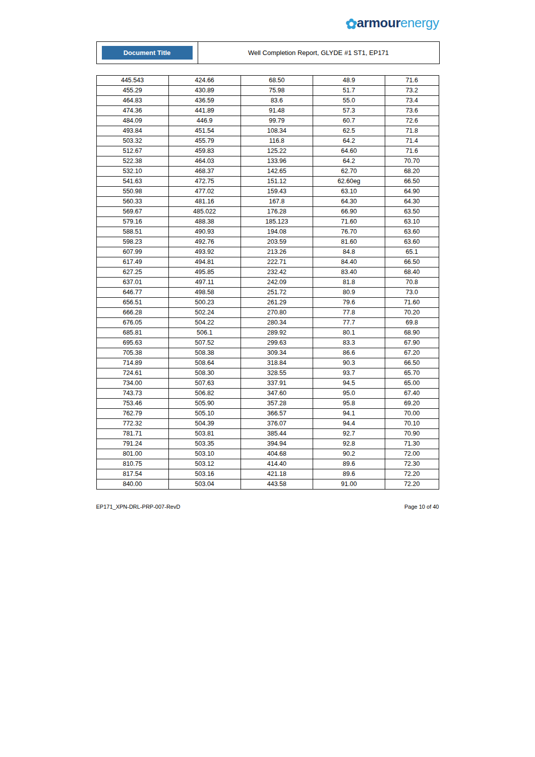✿armourenergy
Document Title
Well Completion Report, GLYDE #1 ST1, EP171
| 445.543 | 424.66 | 68.50 | 48.9 | 71.6 |
| 455.29 | 430.89 | 75.98 | 51.7 | 73.2 |
| 464.83 | 436.59 | 83.6 | 55.0 | 73.4 |
| 474.36 | 441.89 | 91.48 | 57.3 | 73.6 |
| 484.09 | 446.9 | 99.79 | 60.7 | 72.6 |
| 493.84 | 451.54 | 108.34 | 62.5 | 71.8 |
| 503.32 | 455.79 | 116.8 | 64.2 | 71.4 |
| 512.67 | 459.83 | 125.22 | 64.60 | 71.6 |
| 522.38 | 464.03 | 133.96 | 64.2 | 70.70 |
| 532.10 | 468.37 | 142.65 | 62.70 | 68.20 |
| 541.63 | 472.75 | 151.12 | 62.60eg | 66.50 |
| 550.98 | 477.02 | 159.43 | 63.10 | 64.90 |
| 560.33 | 481.16 | 167.8 | 64.30 | 64.30 |
| 569.67 | 485.022 | 176.28 | 66.90 | 63.50 |
| 579.16 | 488.38 | 185.123 | 71.60 | 63.10 |
| 588.51 | 490.93 | 194.08 | 76.70 | 63.60 |
| 598.23 | 492.76 | 203.59 | 81.60 | 63.60 |
| 607.99 | 493.92 | 213.26 | 84.8 | 65.1 |
| 617.49 | 494.81 | 222.71 | 84.40 | 66.50 |
| 627.25 | 495.85 | 232.42 | 83.40 | 68.40 |
| 637.01 | 497.11 | 242.09 | 81.8 | 70.8 |
| 646.77 | 498.58 | 251.72 | 80.9 | 73.0 |
| 656.51 | 500.23 | 261.29 | 79.6 | 71.60 |
| 666.28 | 502.24 | 270.80 | 77.8 | 70.20 |
| 676.05 | 504.22 | 280.34 | 77.7 | 69.8 |
| 685.81 | 506.1 | 289.92 | 80.1 | 68.90 |
| 695.63 | 507.52 | 299.63 | 83.3 | 67.90 |
| 705.38 | 508.38 | 309.34 | 86.6 | 67.20 |
| 714.89 | 508.64 | 318.84 | 90.3 | 66.50 |
| 724.61 | 508.30 | 328.55 | 93.7 | 65.70 |
| 734.00 | 507.63 | 337.91 | 94.5 | 65.00 |
| 743.73 | 506.82 | 347.60 | 95.0 | 67.40 |
| 753.46 | 505.90 | 357.28 | 95.8 | 69.20 |
| 762.79 | 505.10 | 366.57 | 94.1 | 70.00 |
| 772.32 | 504.39 | 376.07 | 94.4 | 70.10 |
| 781.71 | 503.81 | 385.44 | 92.7 | 70.90 |
| 791.24 | 503.35 | 394.94 | 92.8 | 71.30 |
| 801.00 | 503.10 | 404.68 | 90.2 | 72.00 |
| 810.75 | 503.12 | 414.40 | 89.6 | 72.30 |
| 817.54 | 503.16 | 421.18 | 89.6 | 72.20 |
| 840.00 | 503.04 | 443.58 | 91.00 | 72.20 |
EP171_XPN-DRL-PRP-007-RevD Page 10 of 40